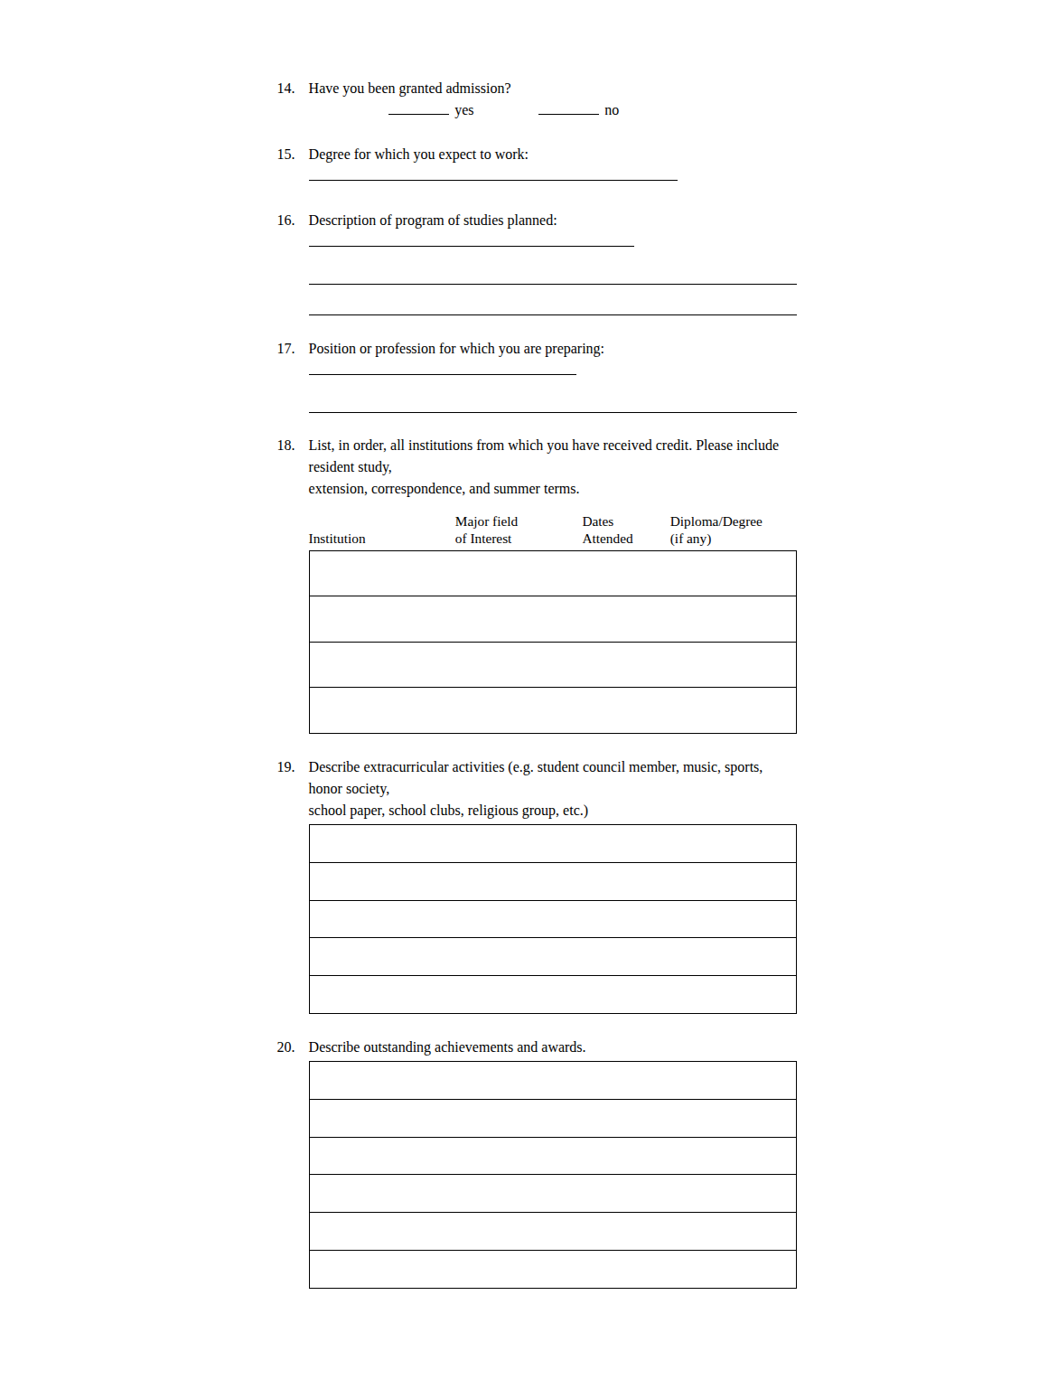14. Have you been granted admission? yes no
15. Degree for which you expect to work:
16. Description of program of studies planned:
17. Position or profession for which you are preparing:
18.
List, in order, all institutions from which you have received credit. Please include resident study, extension, correspondence, and summer terms.
| | Major field | Dates | Diploma/Degree |
| Institution | of Interest | Attended | (if any) |
19.
Describe extracurricular activities (e.g. student council member, music, sports, honor society, school paper, school clubs, religious group, etc.)
20.
Describe outstanding achievements and awards.